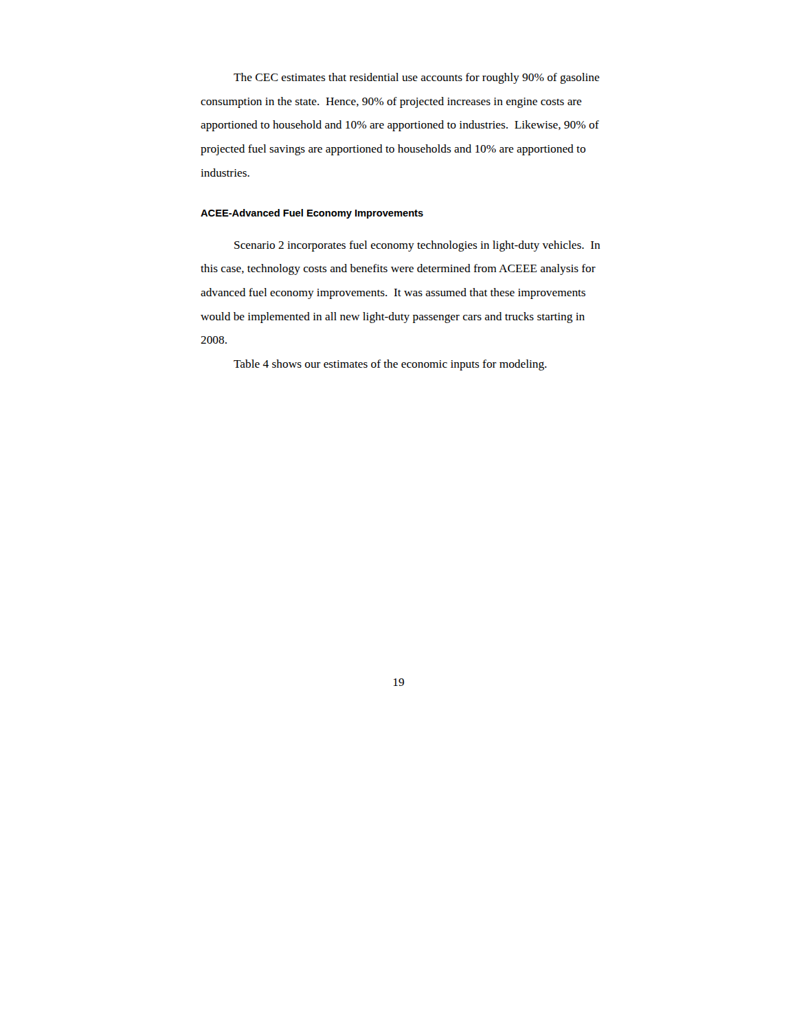The CEC estimates that residential use accounts for roughly 90% of gasoline consumption in the state. Hence, 90% of projected increases in engine costs are apportioned to household and 10% are apportioned to industries. Likewise, 90% of projected fuel savings are apportioned to households and 10% are apportioned to industries.
ACEE-Advanced Fuel Economy Improvements
Scenario 2 incorporates fuel economy technologies in light-duty vehicles. In this case, technology costs and benefits were determined from ACEEE analysis for advanced fuel economy improvements. It was assumed that these improvements would be implemented in all new light-duty passenger cars and trucks starting in 2008.
Table 4 shows our estimates of the economic inputs for modeling.
19